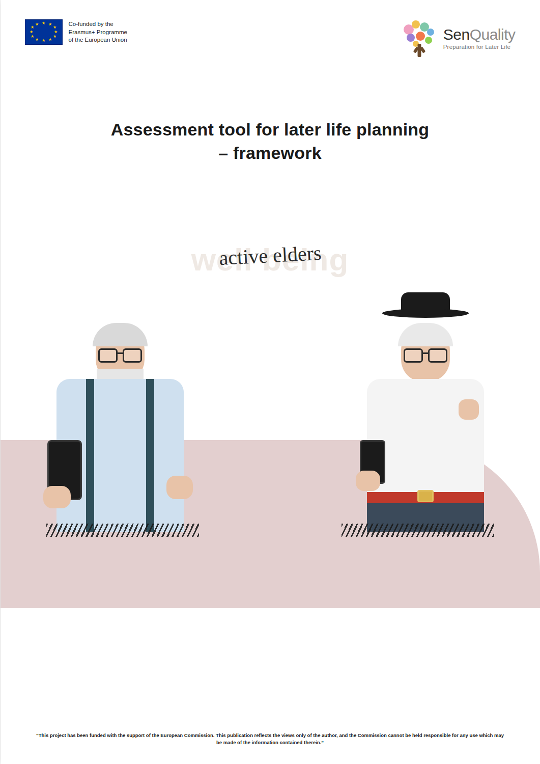★ ★ ★ ★ ★ ★ ★ ★ ★ ★ ★ ★
Co-funded by the
Erasmus+ Programme
of the European Union
Sen Quality
Preparation for Later Life
Assessment tool for later life planning – framework
well being active elders
Developed by Alma Mater Europaea - ECM
November, 2021
“This project has been funded with the support of the European Commission. This publication reflects the views only of the author, and the Commission cannot be held responsible for any use which may be made of the information contained therein.”